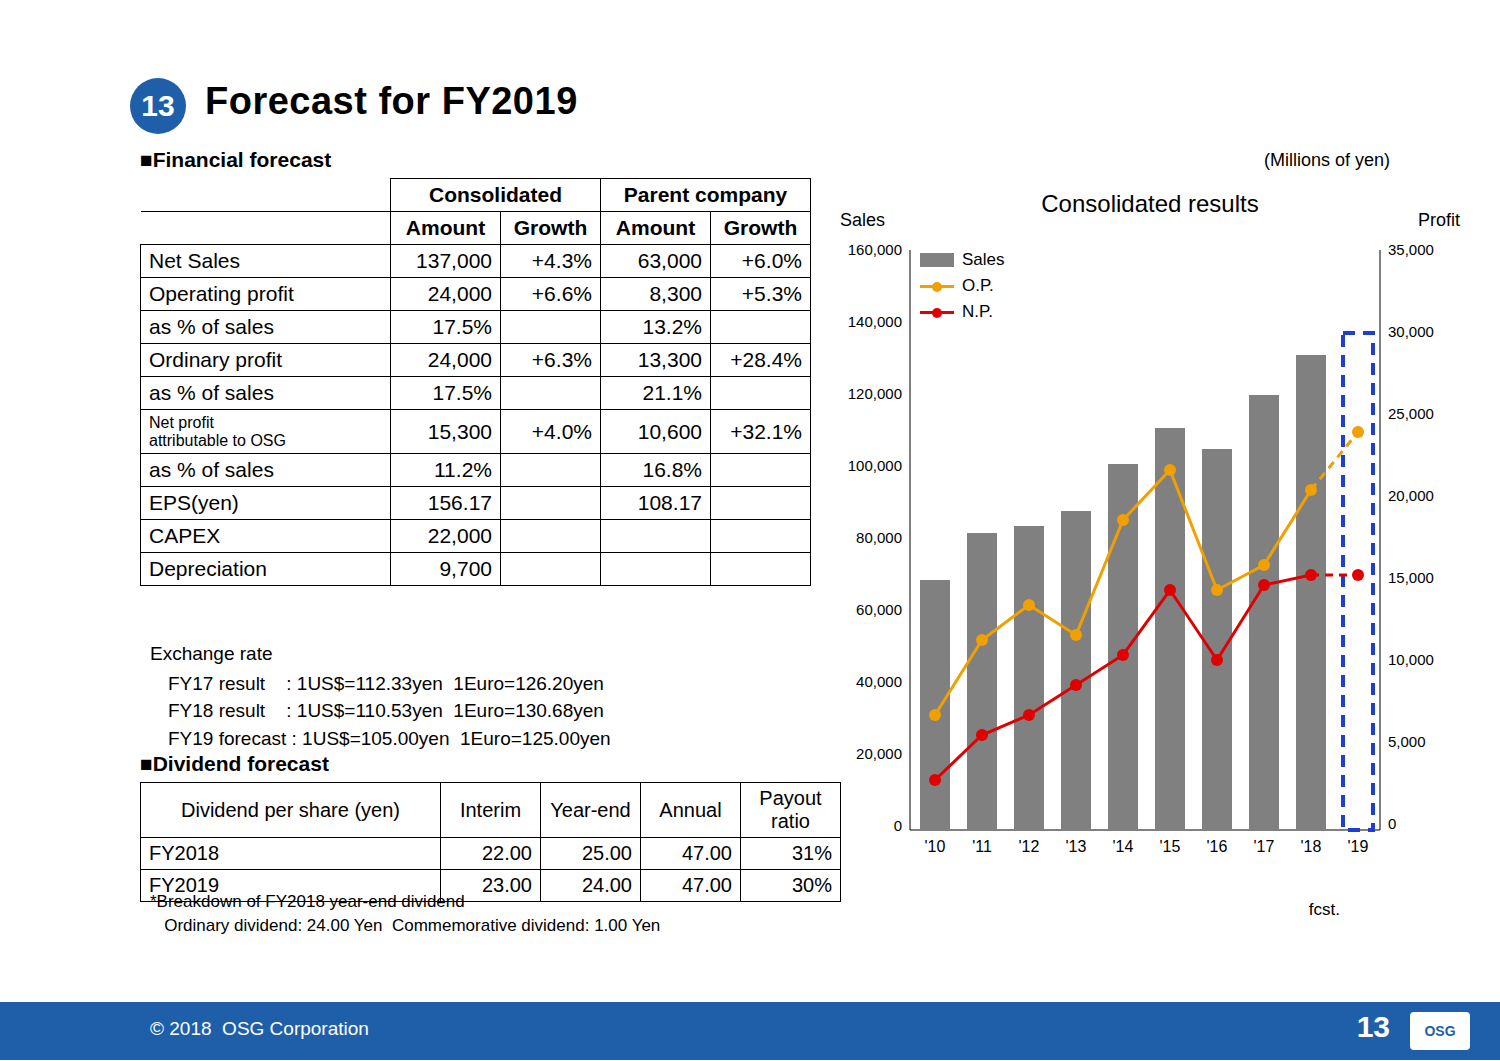13
Forecast for FY2019
■Financial forecast
(Millions of yen)
| | Consolidated | Parent company |
| --- | --- | --- |
| | Amount | Growth | Amount | Growth |
| Net Sales | 137,000 | +4.3% | 63,000 | +6.0% |
| Operating profit | 24,000 | +6.6% | 8,300 | +5.3% |
| as % of sales | 17.5% | | 13.2% | |
| Ordinary profit | 24,000 | +6.3% | 13,300 | +28.4% |
| as % of sales | 17.5% | | 21.1% | |
| Net profit attributable to OSG | 15,300 | +4.0% | 10,600 | +32.1% |
| as % of sales | 11.2% | | 16.8% | |
| EPS(yen) | 156.17 | | 108.17 | |
| CAPEX | 22,000 | | | |
| Depreciation | 9,700 | | | |
Exchange rate
FY17 result : 1US$=112.33yen 1Euro=126.20yen
FY18 result : 1US$=110.53yen 1Euro=130.68yen
FY19 forecast : 1US$=105.00yen 1Euro=125.00yen
■Dividend forecast
| Dividend per share (yen) | Interim | Year-end | Annual | Payout ratio |
| --- | --- | --- | --- | --- |
| FY2018 | 22.00 | 25.00 | 47.00 | 31% |
| FY2019 | 23.00 | 24.00 | 47.00 | 30% |
*Breakdown of FY2018 year-end dividend
Ordinary dividend: 24.00 Yen Commemorative dividend: 1.00 Yen
Consolidated results
Sales
Profit
Sales
O.P.
N.P.
160,000 140,000 120,000 100,000 80,000 60,000 40,000 20,000 0 35,000 30,000 25,000 20,000 15,000 10,000 5,000 0 '10 '11 '12 '13 '14 '15 '16 '17 '18 '19
fcst.
© 2018 OSG Corporation
13
OSG